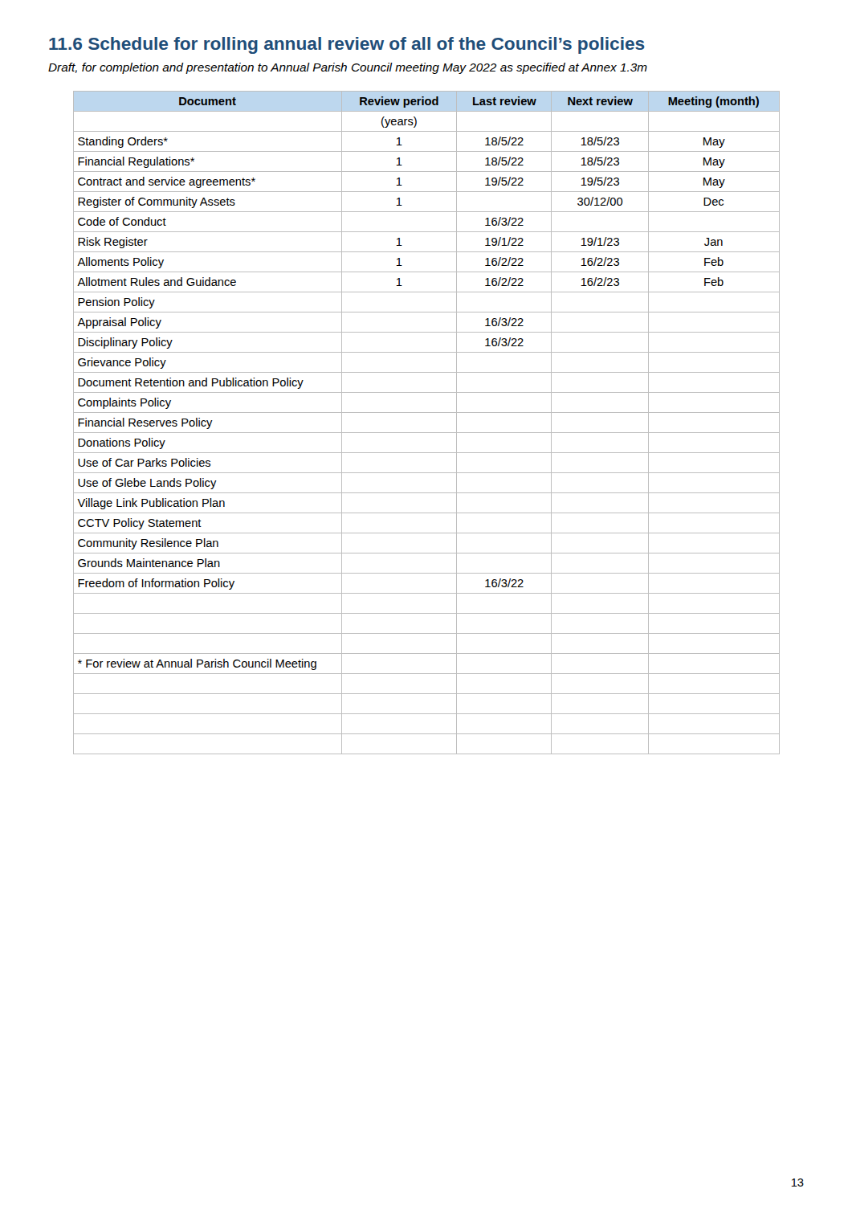11.6 Schedule for rolling annual review of all of the Council’s policies
Draft, for completion and presentation to Annual Parish Council meeting May 2022 as specified at Annex 1.3m
| Document | Review period | Last review | Next review | Meeting (month) |
| --- | --- | --- | --- | --- |
| | (years) | | | |
| Standing Orders* | 1 | 18/5/22 | 18/5/23 | May |
| Financial Regulations* | 1 | 18/5/22 | 18/5/23 | May |
| Contract and service agreements* | 1 | 19/5/22 | 19/5/23 | May |
| Register of Community Assets | 1 | | 30/12/00 | Dec |
| Code of Conduct | | 16/3/22 | | |
| Risk Register | 1 | 19/1/22 | 19/1/23 | Jan |
| Alloments Policy | 1 | 16/2/22 | 16/2/23 | Feb |
| Allotment Rules and Guidance | 1 | 16/2/22 | 16/2/23 | Feb |
| Pension Policy | | | | |
| Appraisal Policy | | 16/3/22 | | |
| Disciplinary Policy | | 16/3/22 | | |
| Grievance Policy | | | | |
| Document Retention and Publication Policy | | | | |
| Complaints Policy | | | | |
| Financial Reserves Policy | | | | |
| Donations Policy | | | | |
| Use of Car Parks Policies | | | | |
| Use of Glebe Lands Policy | | | | |
| Village Link Publication Plan | | | | |
| CCTV Policy Statement | | | | |
| Community Resilence Plan | | | | |
| Grounds Maintenance Plan | | | | |
| Freedom of Information Policy | | 16/3/22 | | |
| * For review at Annual Parish Council Meeting | | | | |
13